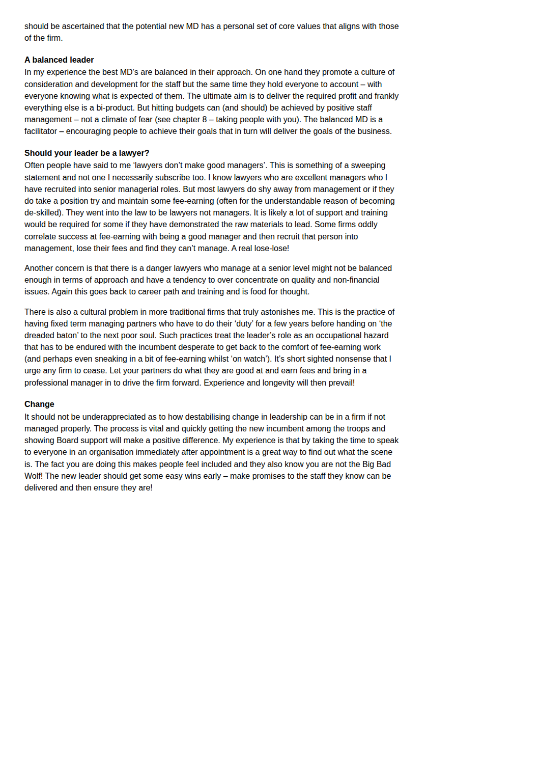should be ascertained that the potential new MD has a personal set of core values that aligns with those of the firm.
A balanced leader
In my experience the best MD’s are balanced in their approach. On one hand they promote a culture of consideration and development for the staff but the same time they hold everyone to account – with everyone knowing what is expected of them. The ultimate aim is to deliver the required profit and frankly everything else is a bi-product. But hitting budgets can (and should) be achieved by positive staff management – not a climate of fear (see chapter 8 – taking people with you). The balanced MD is a facilitator – encouraging people to achieve their goals that in turn will deliver the goals of the business.
Should your leader be a lawyer?
Often people have said to me ‘lawyers don’t make good managers’. This is something of a sweeping statement and not one I necessarily subscribe too. I know lawyers who are excellent managers who I have recruited into senior managerial roles. But most lawyers do shy away from management or if they do take a position try and maintain some fee-earning (often for the understandable reason of becoming de-skilled). They went into the law to be lawyers not managers. It is likely a lot of support and training would be required for some if they have demonstrated the raw materials to lead. Some firms oddly correlate success at fee-earning with being a good manager and then recruit that person into management, lose their fees and find they can’t manage. A real lose-lose!
Another concern is that there is a danger lawyers who manage at a senior level might not be balanced enough in terms of approach and have a tendency to over concentrate on quality and non-financial issues. Again this goes back to career path and training and is food for thought.
There is also a cultural problem in more traditional firms that truly astonishes me. This is the practice of having fixed term managing partners who have to do their ‘duty’ for a few years before handing on ‘the dreaded baton’ to the next poor soul. Such practices treat the leader’s role as an occupational hazard that has to be endured with the incumbent desperate to get back to the comfort of fee-earning work (and perhaps even sneaking in a bit of fee-earning whilst ‘on watch’). It’s short sighted nonsense that I urge any firm to cease. Let your partners do what they are good at and earn fees and bring in a professional manager in to drive the firm forward. Experience and longevity will then prevail!
Change
It should not be underappreciated as to how destabilising change in leadership can be in a firm if not managed properly. The process is vital and quickly getting the new incumbent among the troops and showing Board support will make a positive difference. My experience is that by taking the time to speak to everyone in an organisation immediately after appointment is a great way to find out what the scene is. The fact you are doing this makes people feel included and they also know you are not the Big Bad Wolf! The new leader should get some easy wins early – make promises to the staff they know can be delivered and then ensure they are!